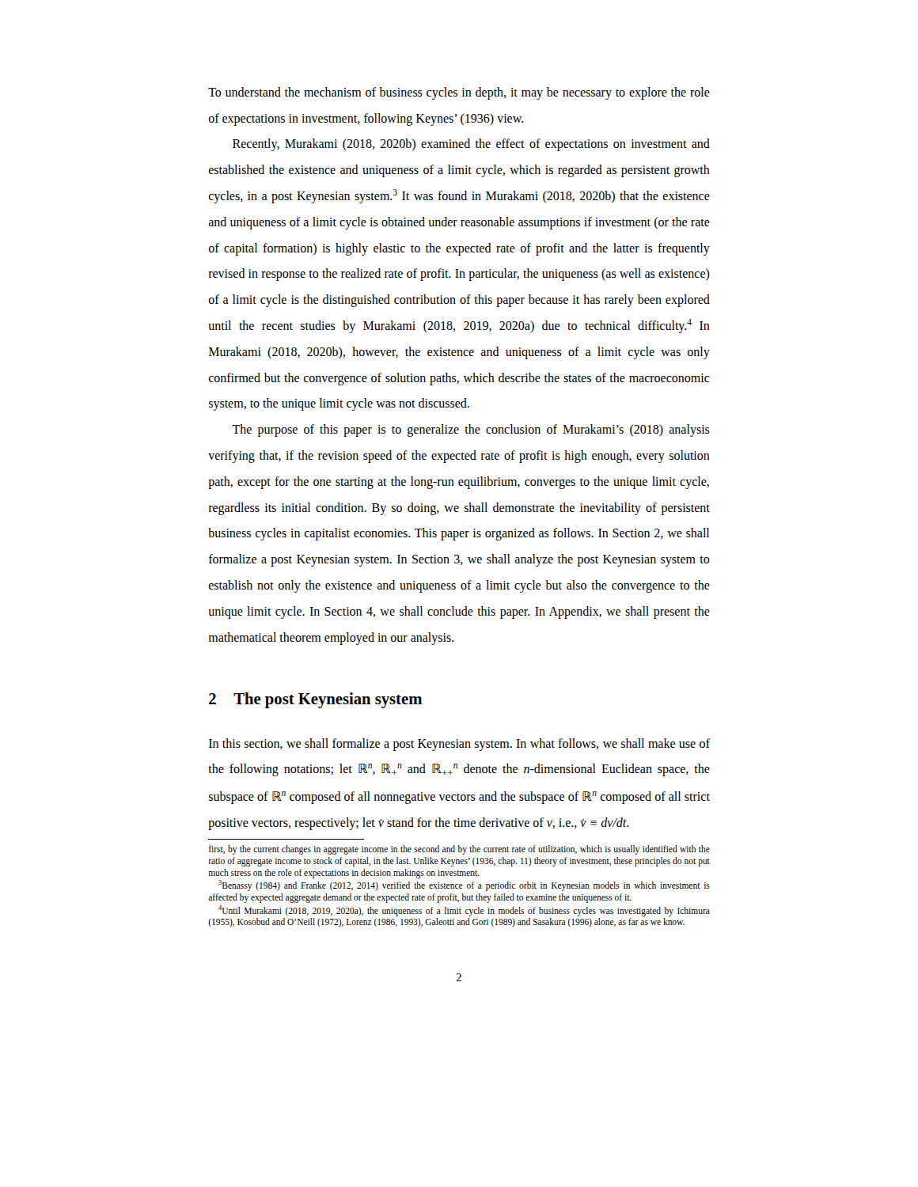To understand the mechanism of business cycles in depth, it may be necessary to explore the role of expectations in investment, following Keynes’ (1936) view.
Recently, Murakami (2018, 2020b) examined the effect of expectations on investment and established the existence and uniqueness of a limit cycle, which is regarded as persistent growth cycles, in a post Keynesian system.3 It was found in Murakami (2018, 2020b) that the existence and uniqueness of a limit cycle is obtained under reasonable assumptions if investment (or the rate of capital formation) is highly elastic to the expected rate of profit and the latter is frequently revised in response to the realized rate of profit. In particular, the uniqueness (as well as existence) of a limit cycle is the distinguished contribution of this paper because it has rarely been explored until the recent studies by Murakami (2018, 2019, 2020a) due to technical difficulty.4 In Murakami (2018, 2020b), however, the existence and uniqueness of a limit cycle was only confirmed but the convergence of solution paths, which describe the states of the macroeconomic system, to the unique limit cycle was not discussed.
The purpose of this paper is to generalize the conclusion of Murakami’s (2018) analysis verifying that, if the revision speed of the expected rate of profit is high enough, every solution path, except for the one starting at the long-run equilibrium, converges to the unique limit cycle, regardless its initial condition. By so doing, we shall demonstrate the inevitability of persistent business cycles in capitalist economies. This paper is organized as follows. In Section 2, we shall formalize a post Keynesian system. In Section 3, we shall analyze the post Keynesian system to establish not only the existence and uniqueness of a limit cycle but also the convergence to the unique limit cycle. In Section 4, we shall conclude this paper. In Appendix, we shall present the mathematical theorem employed in our analysis.
2 The post Keynesian system
In this section, we shall formalize a post Keynesian system. In what follows, we shall make use of the following notations; let ℝn, ℝ+n and ℝ++n denote the n-dimensional Euclidean space, the subspace of ℝn composed of all nonnegative vectors and the subspace of ℝn composed of all strict positive vectors, respectively; let v̇ stand for the time derivative of v, i.e., v̇ ≡ dv/dt.
first, by the current changes in aggregate income in the second and by the current rate of utilization, which is usually identified with the ratio of aggregate income to stock of capital, in the last. Unlike Keynes’ (1936, chap. 11) theory of investment, these principles do not put much stress on the role of expectations in decision makings on investment.
3Benassy (1984) and Franke (2012, 2014) verified the existence of a periodic orbit in Keynesian models in which investment is affected by expected aggregate demand or the expected rate of profit, but they failed to examine the uniqueness of it.
4Until Murakami (2018, 2019, 2020a), the uniqueness of a limit cycle in models of business cycles was investigated by Ichimura (1955), Kosobud and O’Neill (1972), Lorenz (1986, 1993), Galeotti and Gori (1989) and Sasakura (1996) alone, as far as we know.
2